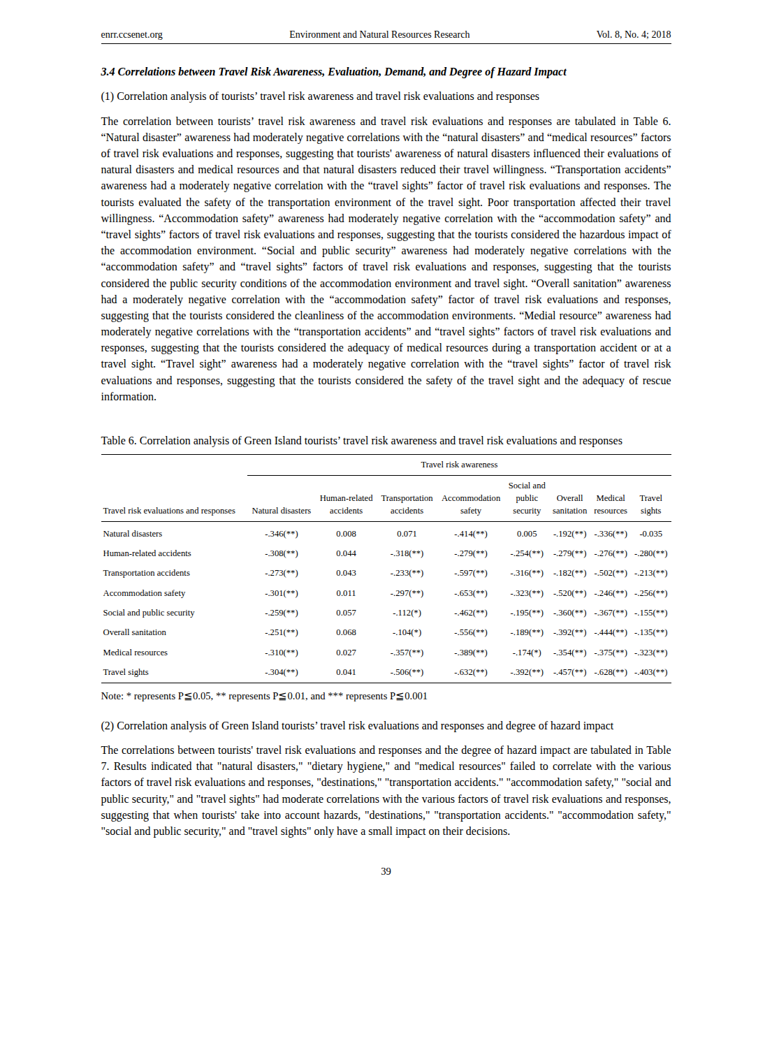enrr.ccsenet.org
Environment and Natural Resources Research
Vol. 8, No. 4; 2018
3.4 Correlations between Travel Risk Awareness, Evaluation, Demand, and Degree of Hazard Impact
(1) Correlation analysis of tourists’ travel risk awareness and travel risk evaluations and responses
The correlation between tourists’ travel risk awareness and travel risk evaluations and responses are tabulated in Table 6. “Natural disaster” awareness had moderately negative correlations with the “natural disasters” and “medical resources” factors of travel risk evaluations and responses, suggesting that tourists' awareness of natural disasters influenced their evaluations of natural disasters and medical resources and that natural disasters reduced their travel willingness. “Transportation accidents” awareness had a moderately negative correlation with the “travel sights” factor of travel risk evaluations and responses. The tourists evaluated the safety of the transportation environment of the travel sight. Poor transportation affected their travel willingness. “Accommodation safety” awareness had moderately negative correlation with the “accommodation safety” and “travel sights” factors of travel risk evaluations and responses, suggesting that the tourists considered the hazardous impact of the accommodation environment. “Social and public security” awareness had moderately negative correlations with the “accommodation safety” and “travel sights” factors of travel risk evaluations and responses, suggesting that the tourists considered the public security conditions of the accommodation environment and travel sight. “Overall sanitation” awareness had a moderately negative correlation with the “accommodation safety” factor of travel risk evaluations and responses, suggesting that the tourists considered the cleanliness of the accommodation environments. “Medial resource” awareness had moderately negative correlations with the “transportation accidents” and “travel sights” factors of travel risk evaluations and responses, suggesting that the tourists considered the adequacy of medical resources during a transportation accident or at a travel sight. “Travel sight” awareness had a moderately negative correlation with the “travel sights” factor of travel risk evaluations and responses, suggesting that the tourists considered the safety of the travel sight and the adequacy of rescue information.
Table 6. Correlation analysis of Green Island tourists’ travel risk awareness and travel risk evaluations and responses
| | Travel risk awareness |
| --- | --- |
| Travel risk evaluations and responses | Natural disasters | Human-related accidents | Transportation accidents | Accommodation safety | Social and public security | Overall sanitation | Medical resources | Travel sights |
| Natural disasters | -.346(**) | 0.008 | 0.071 | -.414(**) | 0.005 | -.192(**) | -.336(**) | -0.035 |
| Human-related accidents | -.308(**) | 0.044 | -.318(**) | -.279(**) | -.254(**) | -.279(**) | -.276(**) | -.280(**) |
| Transportation accidents | -.273(**) | 0.043 | -.233(**) | -.597(**) | -.316(**) | -.182(**) | -.502(**) | -.213(**) |
| Accommodation safety | -.301(**) | 0.011 | -.297(**) | -.653(**) | -.323(**) | -.520(**) | -.246(**) | -.256(**) |
| Social and public security | -.259(**) | 0.057 | -.112(*) | -.462(**) | -.195(**) | -.360(**) | -.367(**) | -.155(**) |
| Overall sanitation | -.251(**) | 0.068 | -.104(*) | -.556(**) | -.189(**) | -.392(**) | -.444(**) | -.135(**) |
| Medical resources | -.310(**) | 0.027 | -.357(**) | -.389(**) | -.174(*) | -.354(**) | -.375(**) | -.323(**) |
| Travel sights | -.304(**) | 0.041 | -.506(**) | -.632(**) | -.392(**) | -.457(**) | -.628(**) | -.403(**) |
Note: * represents P≦0.05, ** represents P≦0.01, and *** represents P≦0.001
(2) Correlation analysis of Green Island tourists’ travel risk evaluations and responses and degree of hazard impact
The correlations between tourists' travel risk evaluations and responses and the degree of hazard impact are tabulated in Table 7. Results indicated that "natural disasters," "dietary hygiene," and "medical resources" failed to correlate with the various factors of travel risk evaluations and responses, "destinations," "transportation accidents." "accommodation safety," "social and public security," and "travel sights" had moderate correlations with the various factors of travel risk evaluations and responses, suggesting that when tourists' take into account hazards, "destinations," "transportation accidents." "accommodation safety," "social and public security," and "travel sights" only have a small impact on their decisions.
39